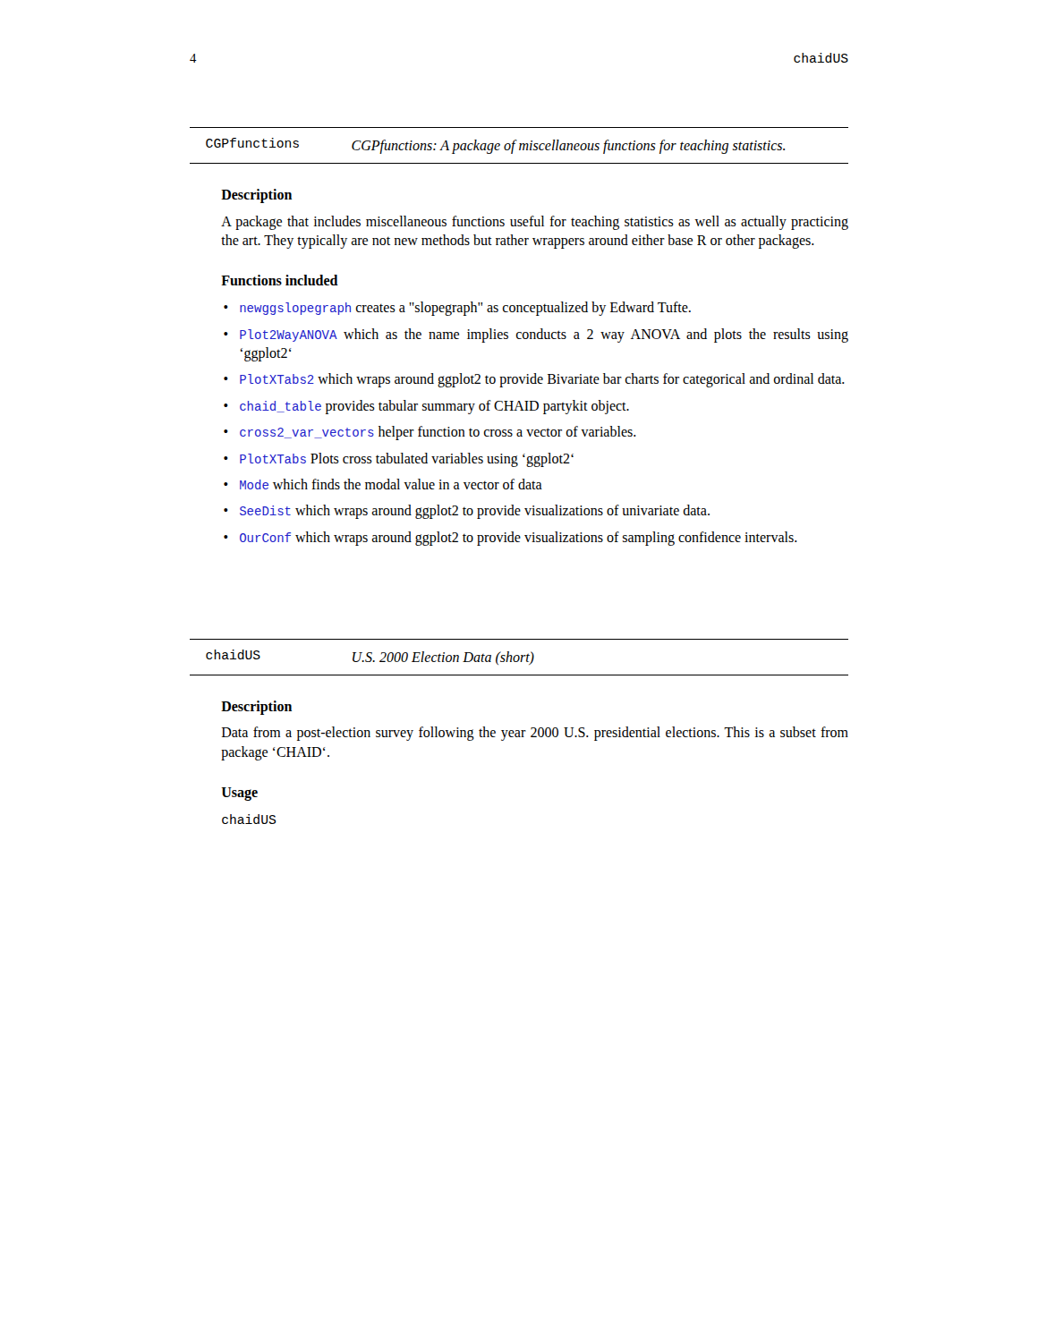4 chaidUS
CGPfunctions
CGPfunctions: A package of miscellaneous functions for teaching statistics.
Description
A package that includes miscellaneous functions useful for teaching statistics as well as actually practicing the art. They typically are not new methods but rather wrappers around either base R or other packages.
Functions included
newggslopegraph creates a "slopegraph" as conceptualized by Edward Tufte.
Plot2WayANOVA which as the name implies conducts a 2 way ANOVA and plots the results using ‘ggplot2‘
PlotXTabs2 which wraps around ggplot2 to provide Bivariate bar charts for categorical and ordinal data.
chaid_table provides tabular summary of CHAID partykit object.
cross2_var_vectors helper function to cross a vector of variables.
PlotXTabs Plots cross tabulated variables using ‘ggplot2‘
Mode which finds the modal value in a vector of data
SeeDist which wraps around ggplot2 to provide visualizations of univariate data.
OurConf which wraps around ggplot2 to provide visualizations of sampling confidence intervals.
chaidUS
U.S. 2000 Election Data (short)
Description
Data from a post-election survey following the year 2000 U.S. presidential elections. This is a subset from package ‘CHAID‘.
Usage
chaidUS